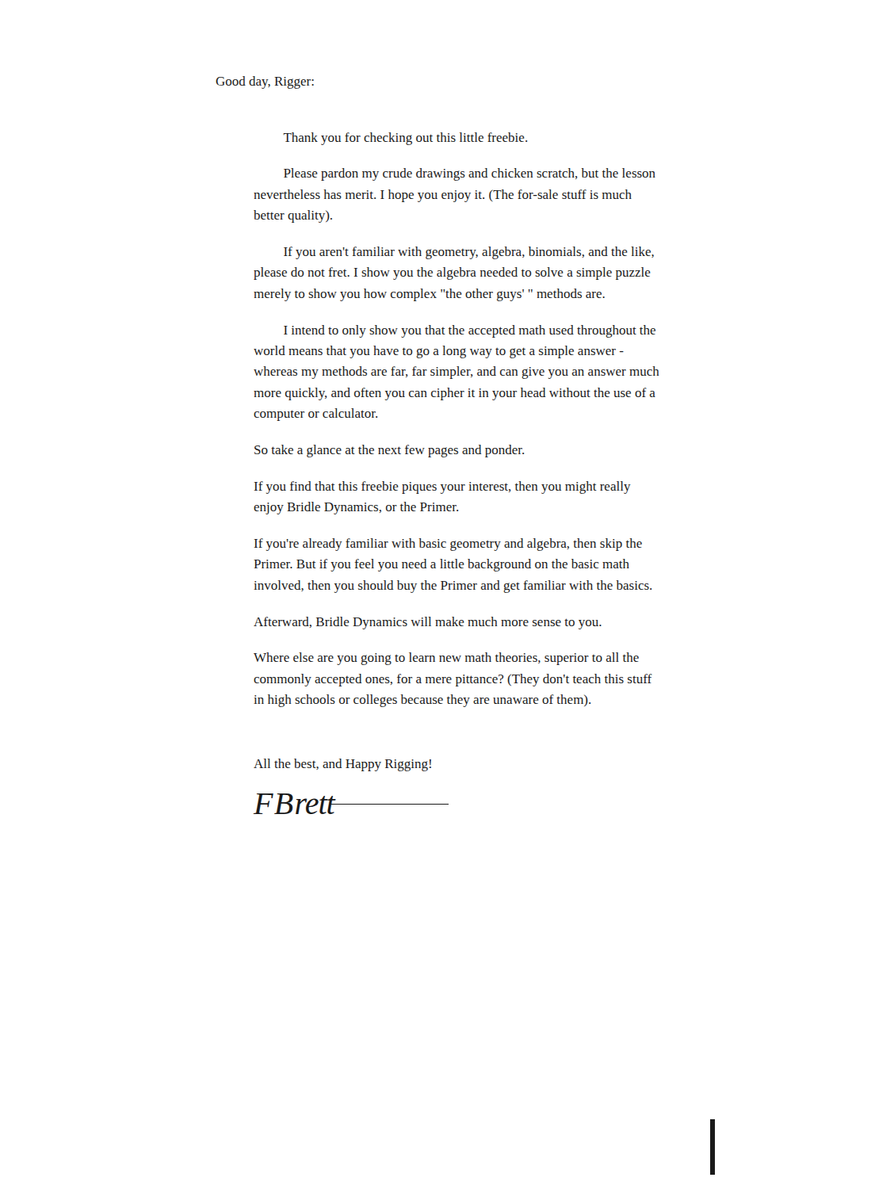Good day, Rigger:
Thank you for checking out this little freebie.
Please pardon my crude drawings and chicken scratch, but the lesson nevertheless has merit. I hope you enjoy it. (The for-sale stuff is much better quality).
If you aren't familiar with geometry, algebra, binomials, and the like, please do not fret. I show you the algebra needed to solve a simple puzzle merely to show you how complex "the other guys' " methods are.
I intend to only show you that the accepted math used throughout the world means that you have to go a long way to get a simple answer - whereas my methods are far, far simpler, and can give you an answer much more quickly, and often you can cipher it in your head without the use of a computer or calculator.
So take a glance at the next few pages and ponder.
If you find that this freebie piques your interest, then you might really enjoy Bridle Dynamics, or the Primer.
If you're already familiar with basic geometry and algebra, then skip the Primer. But if you feel you need a little background on the basic math involved, then you should buy the Primer and get familiar with the basics.
Afterward, Bridle Dynamics will make much more sense to you.
Where else are you going to learn new math theories, superior to all the commonly accepted ones, for a mere pittance? (They don't teach this stuff in high schools or colleges because they are unaware of them).
All the best, and Happy Rigging!
F B rett